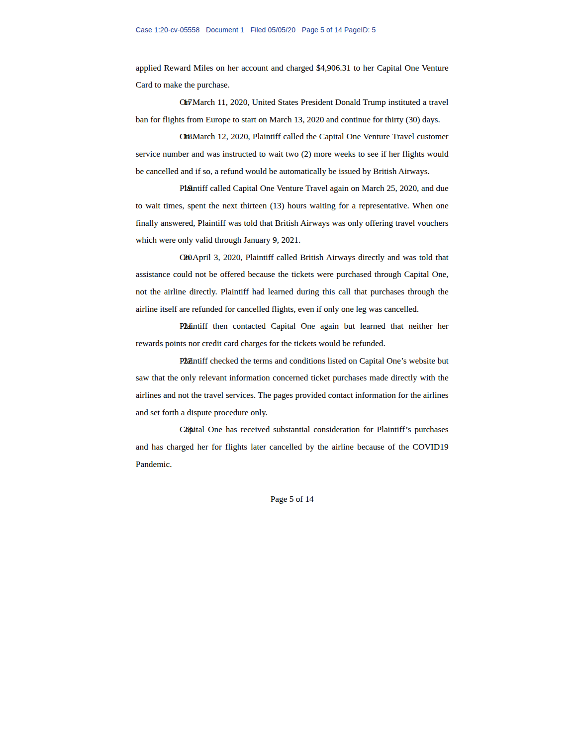Case 1:20-cv-05558 Document 1 Filed 05/05/20 Page 5 of 14 PageID: 5
applied Reward Miles on her account and charged $4,906.31 to her Capital One Venture Card to make the purchase.
17. On March 11, 2020, United States President Donald Trump instituted a travel ban for flights from Europe to start on March 13, 2020 and continue for thirty (30) days.
18. On March 12, 2020, Plaintiff called the Capital One Venture Travel customer service number and was instructed to wait two (2) more weeks to see if her flights would be cancelled and if so, a refund would be automatically be issued by British Airways.
19. Plaintiff called Capital One Venture Travel again on March 25, 2020, and due to wait times, spent the next thirteen (13) hours waiting for a representative. When one finally answered, Plaintiff was told that British Airways was only offering travel vouchers which were only valid through January 9, 2021.
20. On April 3, 2020, Plaintiff called British Airways directly and was told that assistance could not be offered because the tickets were purchased through Capital One, not the airline directly. Plaintiff had learned during this call that purchases through the airline itself are refunded for cancelled flights, even if only one leg was cancelled.
21. Plaintiff then contacted Capital One again but learned that neither her rewards points nor credit card charges for the tickets would be refunded.
22. Plaintiff checked the terms and conditions listed on Capital One’s website but saw that the only relevant information concerned ticket purchases made directly with the airlines and not the travel services. The pages provided contact information for the airlines and set forth a dispute procedure only.
23. Capital One has received substantial consideration for Plaintiff’s purchases and has charged her for flights later cancelled by the airline because of the COVID19 Pandemic.
Page 5 of 14